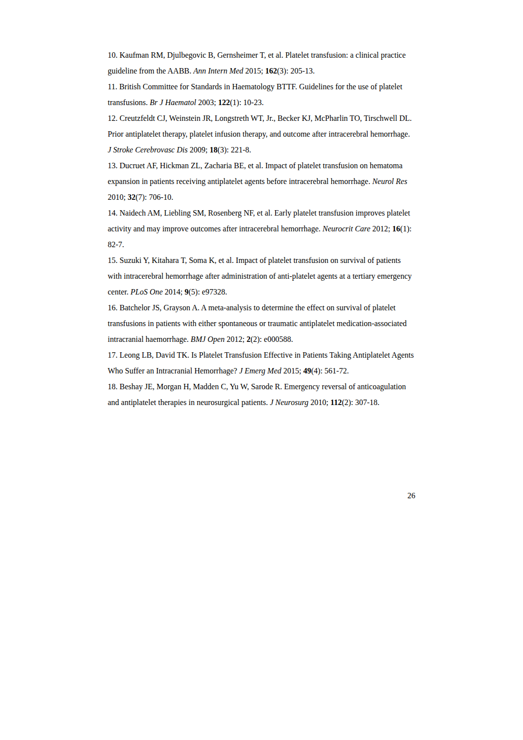10. Kaufman RM, Djulbegovic B, Gernsheimer T, et al. Platelet transfusion: a clinical practice guideline from the AABB. Ann Intern Med 2015; 162(3): 205-13.
11. British Committee for Standards in Haematology BTTF. Guidelines for the use of platelet transfusions. Br J Haematol 2003; 122(1): 10-23.
12. Creutzfeldt CJ, Weinstein JR, Longstreth WT, Jr., Becker KJ, McPharlin TO, Tirschwell DL. Prior antiplatelet therapy, platelet infusion therapy, and outcome after intracerebral hemorrhage. J Stroke Cerebrovasc Dis 2009; 18(3): 221-8.
13. Ducruet AF, Hickman ZL, Zacharia BE, et al. Impact of platelet transfusion on hematoma expansion in patients receiving antiplatelet agents before intracerebral hemorrhage. Neurol Res 2010; 32(7): 706-10.
14. Naidech AM, Liebling SM, Rosenberg NF, et al. Early platelet transfusion improves platelet activity and may improve outcomes after intracerebral hemorrhage. Neurocrit Care 2012; 16(1): 82-7.
15. Suzuki Y, Kitahara T, Soma K, et al. Impact of platelet transfusion on survival of patients with intracerebral hemorrhage after administration of anti-platelet agents at a tertiary emergency center. PLoS One 2014; 9(5): e97328.
16. Batchelor JS, Grayson A. A meta-analysis to determine the effect on survival of platelet transfusions in patients with either spontaneous or traumatic antiplatelet medication-associated intracranial haemorrhage. BMJ Open 2012; 2(2): e000588.
17. Leong LB, David TK. Is Platelet Transfusion Effective in Patients Taking Antiplatelet Agents Who Suffer an Intracranial Hemorrhage? J Emerg Med 2015; 49(4): 561-72.
18. Beshay JE, Morgan H, Madden C, Yu W, Sarode R. Emergency reversal of anticoagulation and antiplatelet therapies in neurosurgical patients. J Neurosurg 2010; 112(2): 307-18.
26